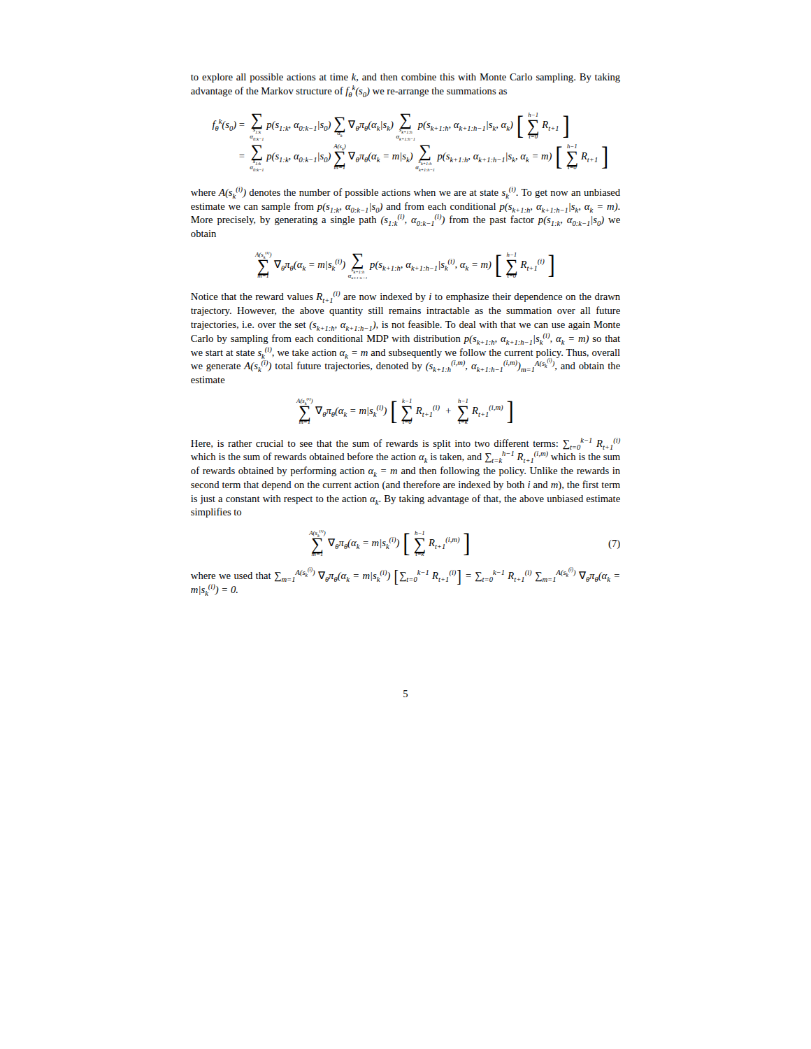to explore all possible actions at time k, and then combine this with Monte Carlo sampling. By taking advantage of the Markov structure of fθk(s0) we re-arrange the summations as
fθk(s0) = ∑ s1:k α0:k−1 p(s1:k, α0:k−1|s0) ∑ αk ∇θπθ(αk|sk) ∑ sk+1:h αk+1:h−1 p(sk+1:h, αk+1:h−1|sk, αk) [ h−1 ∑ t=0 Rt+1 ] = ∑ s1:k α0:k−1 p(s1:k, α0:k−1|s0) A(sk) ∑ m=1 ∇θπθ(αk = m|sk) ∑ sk+1:h αk+1:h−1 p(sk+1:h, αk+1:h−1|sk, αk = m) [ h−1 ∑ t=0 Rt+1 ]
where A(sk(i)) denotes the number of possible actions when we are at state sk(i). To get now an unbiased estimate we can sample from p(s1:k, α0:k−1|s0) and from each conditional p(sk+1:h, αk+1:h−1|sk, αk = m). More precisely, by generating a single path (s1:k(i), α0:k−1(i)) from the past factor p(s1:k, α0:k−1|s0) we obtain
A(sk(i)) ∑ m=1 ∇θπθ(αk = m|sk(i)) ∑ sk+1:h αk+1:h−1 p(sk+1:h, αk+1:h−1|sk(i), αk = m) [ h−1 ∑ t=0 Rt+1(i) ]
Notice that the reward values Rt+1(i) are now indexed by i to emphasize their dependence on the drawn trajectory. However, the above quantity still remains intractable as the summation over all future trajectories, i.e. over the set (sk+1:h, αk+1:h−1), is not feasible. To deal with that we can use again Monte Carlo by sampling from each conditional MDP with distribution p(sk+1:h, αk+1:h−1|sk(i), αk = m) so that we start at state sk(i), we take action αk = m and subsequently we follow the current policy. Thus, overall we generate A(sk(i)) total future trajectories, denoted by (sk+1:h(i,m), αk+1:h−1(i,m))m=1A(sk(i)), and obtain the estimate
A(sk(i)) ∑ m=1 ∇θπθ(αk = m|sk(i)) [ k−1 ∑ t=0 Rt+1(i) + h−1 ∑ t=k Rt+1(i,m) ]
Here, is rather crucial to see that the sum of rewards is split into two different terms: ∑t=0k−1 Rt+1(i) which is the sum of rewards obtained before the action αk is taken, and ∑t=kh−1 Rt+1(i,m) which is the sum of rewards obtained by performing action αk = m and then following the policy. Unlike the rewards in second term that depend on the current action (and therefore are indexed by both i and m), the first term is just a constant with respect to the action αk. By taking advantage of that, the above unbiased estimate simplifies to
A(sk(i)) ∑ m=1 ∇θπθ(αk = m|sk(i)) [ h−1 ∑ t=k Rt+1(i,m) ]
(7)
where we used that ∑m=1A(sk(i)) ∇θπθ(αk = m|sk(i)) [∑t=0k−1 Rt+1(i)] = ∑t=0k−1 Rt+1(i) ∑m=1A(sk(i)) ∇θπθ(αk = m|sk(i)) = 0.
5